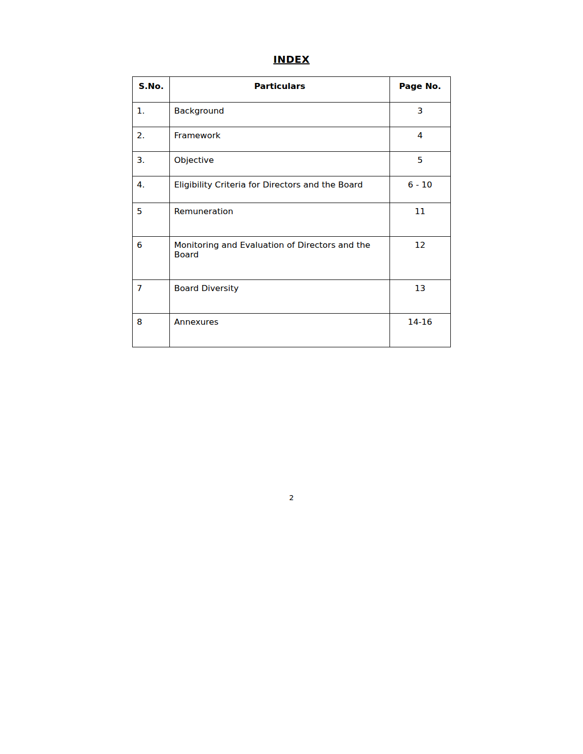INDEX
| S.No. | Particulars | Page No. |
| --- | --- | --- |
| 1. | Background | 3 |
| 2. | Framework | 4 |
| 3. | Objective | 5 |
| 4. | Eligibility Criteria for Directors and the Board | 6 - 10 |
| 5 | Remuneration | 11 |
| 6 | Monitoring and Evaluation of Directors and the Board | 12 |
| 7 | Board Diversity | 13 |
| 8 | Annexures | 14-16 |
2